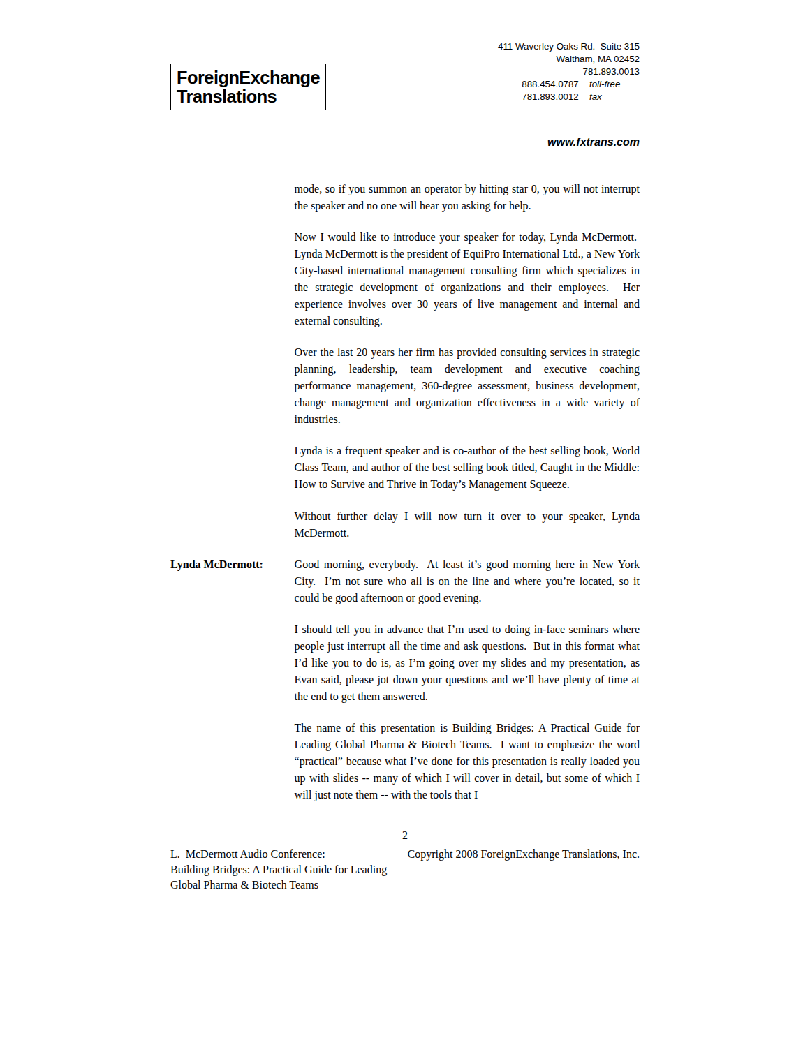ForeignExchange
Translations
411 Waverley Oaks Rd. Suite 315 Waltham, MA 02452 781.893.0013 888.454.0787 toll-free 781.893.0012 fax
www.fxtrans.com
mode, so if you summon an operator by hitting star 0, you will not interrupt the speaker and no one will hear you asking for help.
Now I would like to introduce your speaker for today, Lynda McDermott. Lynda McDermott is the president of EquiPro International Ltd., a New York City-based international management consulting firm which specializes in the strategic development of organizations and their employees. Her experience involves over 30 years of live management and internal and external consulting.
Over the last 20 years her firm has provided consulting services in strategic planning, leadership, team development and executive coaching performance management, 360-degree assessment, business development, change management and organization effectiveness in a wide variety of industries.
Lynda is a frequent speaker and is co-author of the best selling book, World Class Team, and author of the best selling book titled, Caught in the Middle: How to Survive and Thrive in Today’s Management Squeeze.
Without further delay I will now turn it over to your speaker, Lynda McDermott.
Lynda McDermott:
Good morning, everybody. At least it’s good morning here in New York City. I’m not sure who all is on the line and where you’re located, so it could be good afternoon or good evening.
I should tell you in advance that I’m used to doing in-face seminars where people just interrupt all the time and ask questions. But in this format what I’d like you to do is, as I’m going over my slides and my presentation, as Evan said, please jot down your questions and we’ll have plenty of time at the end to get them answered.
The name of this presentation is Building Bridges: A Practical Guide for Leading Global Pharma & Biotech Teams. I want to emphasize the word “practical” because what I’ve done for this presentation is really loaded you up with slides -- many of which I will cover in detail, but some of which I will just note them -- with the tools that I
2
L. McDermott Audio Conference:
Building Bridges: A Practical Guide for Leading
Global Pharma & Biotech Teams
Copyright 2008 ForeignExchange Translations, Inc.